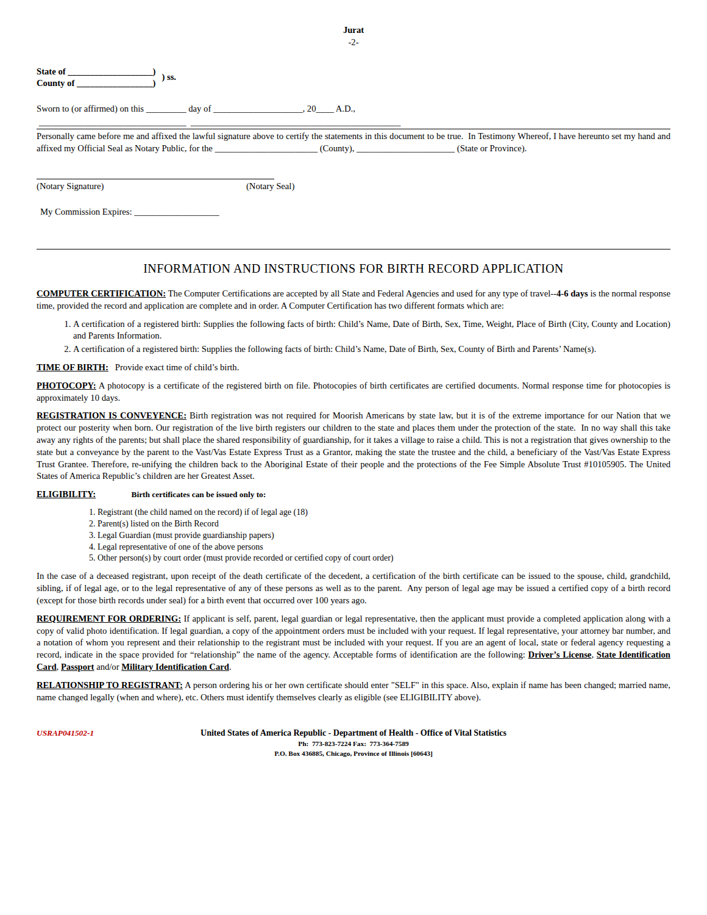Jurat
-2-
| State of ___________________) | ) ss. |
| County of _________________) |
Sworn to (or affirmed) on this _________ day of ____________________, 20____ A.D.,
_________________________________ _______________________________________________
Personally came before me and affixed the lawful signature above to certify the statements in this document to be true. In Testimony Whereof, I have hereunto set my hand and affixed my Official Seal as Notary Public, for the _______________________ (County), ______________________ (State or Province).
(Notary Signature) (Notary Seal)
My Commission Expires: ___________________
INFORMATION AND INSTRUCTIONS FOR BIRTH RECORD APPLICATION
COMPUTER CERTIFICATION: The Computer Certifications are accepted by all State and Federal Agencies and used for any type of travel--4-6 days is the normal response time, provided the record and application are complete and in order. A Computer Certification has two different formats which are:
A certification of a registered birth: Supplies the following facts of birth: Child’s Name, Date of Birth, Sex, Time, Weight, Place of Birth (City, County and Location) and Parents Information.
A certification of a registered birth: Supplies the following facts of birth: Child’s Name, Date of Birth, Sex, County of Birth and Parents’ Name(s).
TIME OF BIRTH: Provide exact time of child’s birth.
PHOTOCOPY: A photocopy is a certificate of the registered birth on file. Photocopies of birth certificates are certified documents. Normal response time for photocopies is approximately 10 days.
REGISTRATION IS CONVEYENCE: Birth registration was not required for Moorish Americans by state law, but it is of the extreme importance for our Nation that we protect our posterity when born. Our registration of the live birth registers our children to the state and places them under the protection of the state. In no way shall this take away any rights of the parents; but shall place the shared responsibility of guardianship, for it takes a village to raise a child. This is not a registration that gives ownership to the state but a conveyance by the parent to the Vast/Vas Estate Express Trust as a Grantor, making the state the trustee and the child, a beneficiary of the Vast/Vas Estate Express Trust Grantee. Therefore, re-unifying the children back to the Aboriginal Estate of their people and the protections of the Fee Simple Absolute Trust #10105905. The United States of America Republic’s children are her Greatest Asset.
ELIGIBILITY: Birth certificates can be issued only to:
Registrant (the child named on the record) if of legal age (18)
Parent(s) listed on the Birth Record
Legal Guardian (must provide guardianship papers)
Legal representative of one of the above persons
Other person(s) by court order (must provide recorded or certified copy of court order)
In the case of a deceased registrant, upon receipt of the death certificate of the decedent, a certification of the birth certificate can be issued to the spouse, child, grandchild, sibling, if of legal age, or to the legal representative of any of these persons as well as to the parent. Any person of legal age may be issued a certified copy of a birth record (except for those birth records under seal) for a birth event that occurred over 100 years ago.
REQUIREMENT FOR ORDERING: If applicant is self, parent, legal guardian or legal representative, then the applicant must provide a completed application along with a copy of valid photo identification. If legal guardian, a copy of the appointment orders must be included with your request. If legal representative, your attorney bar number, and a notation of whom you represent and their relationship to the registrant must be included with your request. If you are an agent of local, state or federal agency requesting a record, indicate in the space provided for “relationship” the name of the agency. Acceptable forms of identification are the following: Driver’s License, State Identification Card, Passport and/or Military Identification Card.
RELATIONSHIP TO REGISTRANT: A person ordering his or her own certificate should enter "SELF" in this space. Also, explain if name has been changed; married name, name changed legally (when and where), etc. Others must identify themselves clearly as eligible (see ELIGIBILITY above).
USRAP041502-1
United States of America Republic - Department of Health - Office of Vital Statistics
Ph: 773-823-7224 Fax: 773-364-7589
P.O. Box 436885, Chicago, Province of Illinois [60643]